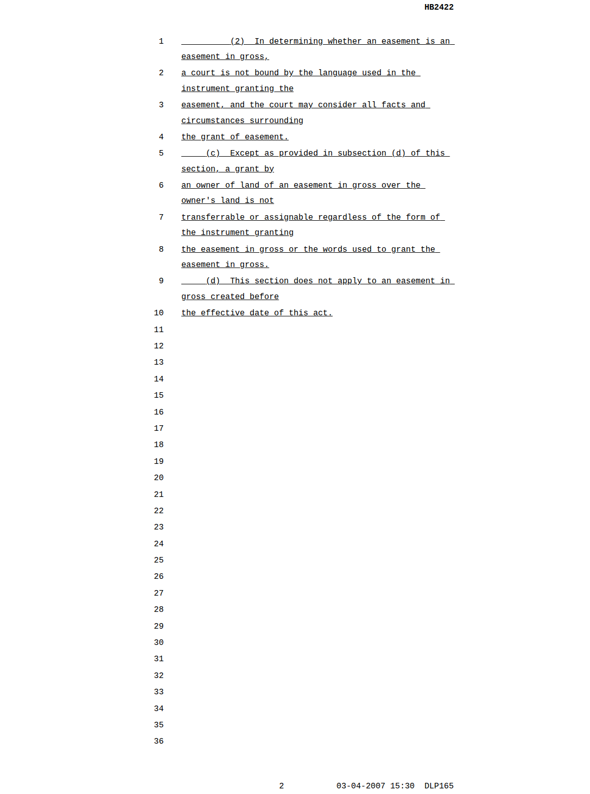HB2422
| 1 | (2) In determining whether an easement is an easement in gross, |
| 2 | a court is not bound by the language used in the instrument granting the |
| 3 | easement, and the court may consider all facts and circumstances surrounding |
| 4 | the grant of easement. |
| 5 | (c) Except as provided in subsection (d) of this section, a grant by |
| 6 | an owner of land of an easement in gross over the owner's land is not |
| 7 | transferrable or assignable regardless of the form of the instrument granting |
| 8 | the easement in gross or the words used to grant the easement in gross. |
| 9 | (d) This section does not apply to an easement in gross created before |
| 10 | the effective date of this act. |
| 11 | |
| 12 | |
| 13 | |
| 14 | |
| 15 | |
| 16 | |
| 17 | |
| 18 | |
| 19 | |
| 20 | |
| 21 | |
| 22 | |
| 23 | |
| 24 | |
| 25 | |
| 26 | |
| 27 | |
| 28 | |
| 29 | |
| 30 | |
| 31 | |
| 32 | |
| 33 | |
| 34 | |
| 35 | |
| 36 | |
2 03-04-2007 15:30 DLP165